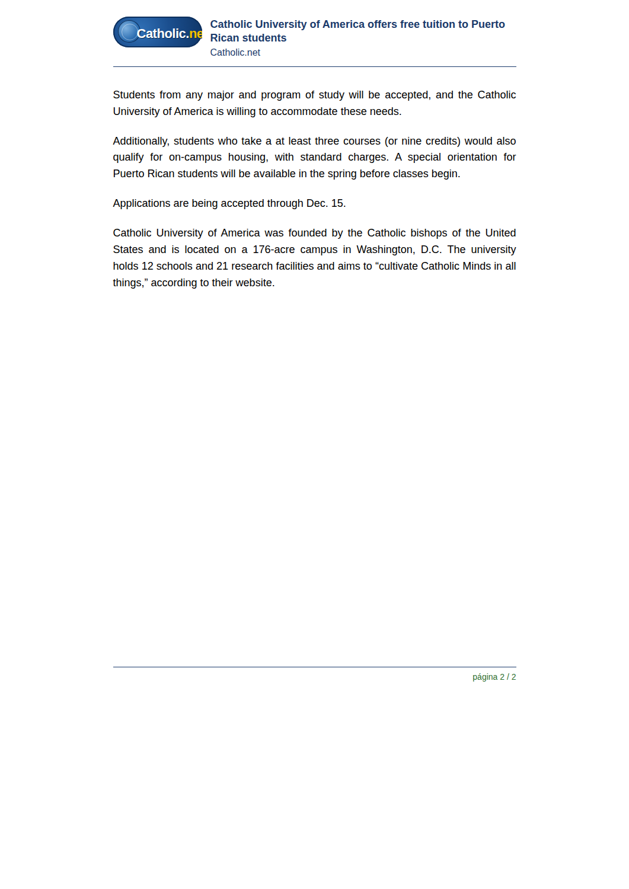Catholic. net
Catholic University of America offers free tuition to Puerto Rican students
Catholic.net
Students from any major and program of study will be accepted, and the Catholic University of America is willing to accommodate these needs.
Additionally, students who take a at least three courses (or nine credits) would also qualify for on-campus housing, with standard charges. A special orientation for Puerto Rican students will be available in the spring before classes begin.
Applications are being accepted through Dec. 15.
Catholic University of America was founded by the Catholic bishops of the United States and is located on a 176-acre campus in Washington, D.C. The university holds 12 schools and 21 research facilities and aims to “cultivate Catholic Minds in all things,” according to their website.
página 2 / 2